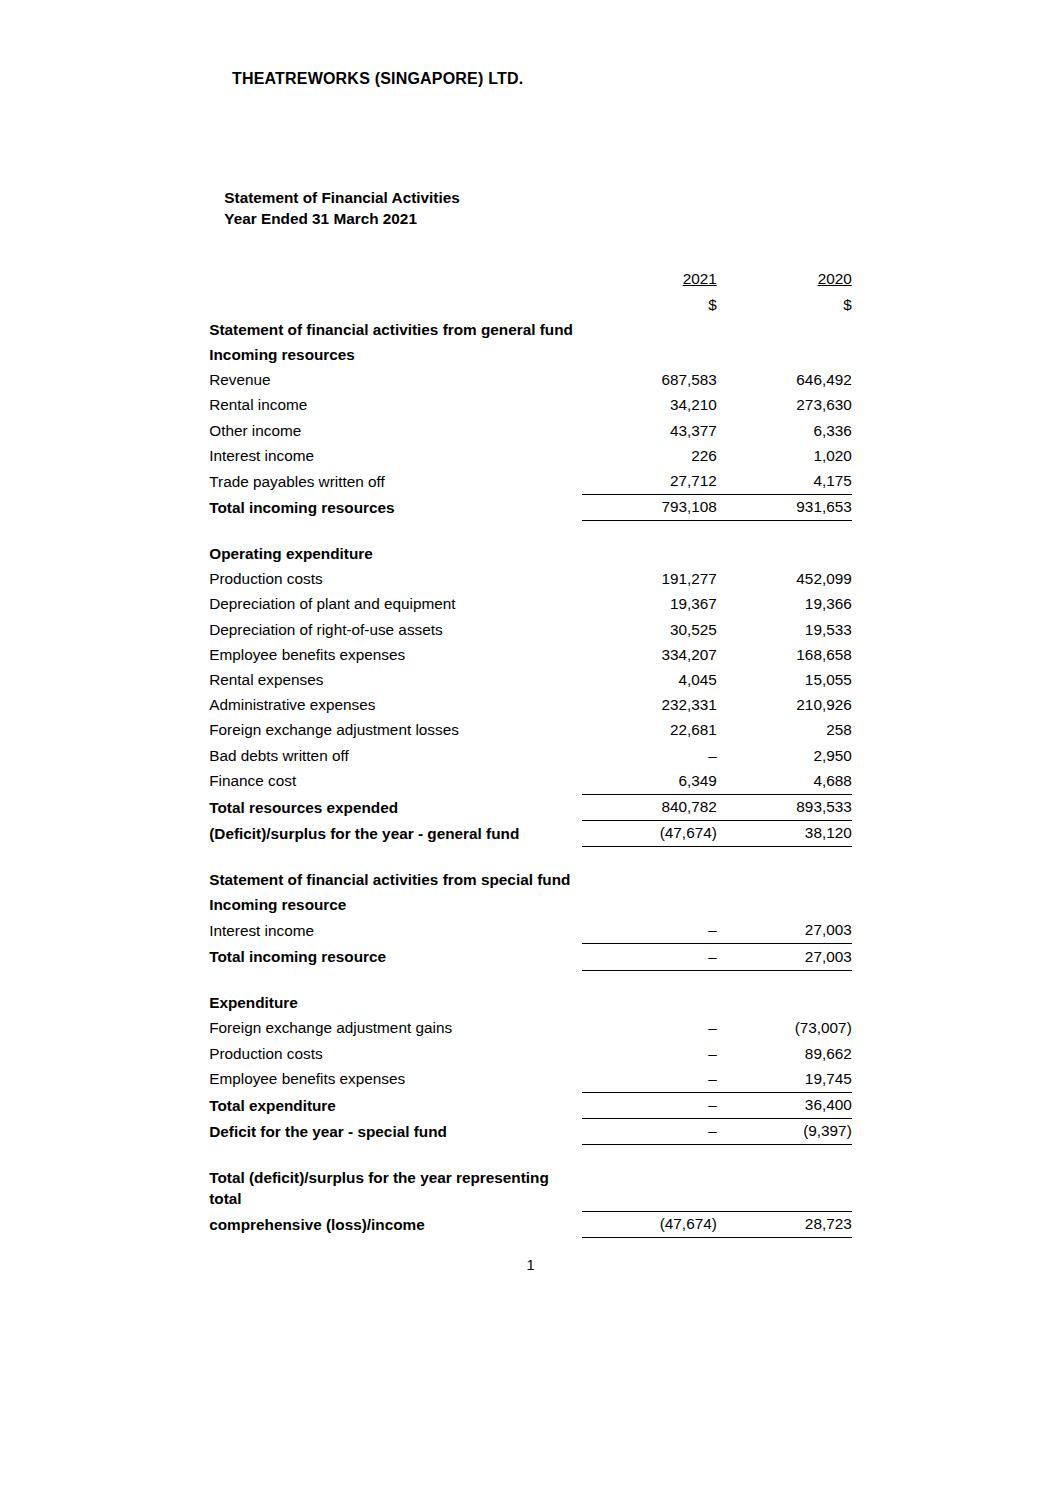THEATREWORKS (SINGAPORE) LTD.
Statement of Financial Activities
Year Ended 31 March 2021
| | 2021 | 2020 |
| | $ | $ |
| Statement of financial activities from general fund | | |
| Incoming resources | | |
| Revenue | 687,583 | 646,492 |
| Rental income | 34,210 | 273,630 |
| Other income | 43,377 | 6,336 |
| Interest income | 226 | 1,020 |
| Trade payables written off | 27,712 | 4,175 |
| Total incoming resources | 793,108 | 931,653 |
| Operating expenditure | | |
| Production costs | 191,277 | 452,099 |
| Depreciation of plant and equipment | 19,367 | 19,366 |
| Depreciation of right-of-use assets | 30,525 | 19,533 |
| Employee benefits expenses | 334,207 | 168,658 |
| Rental expenses | 4,045 | 15,055 |
| Administrative expenses | 232,331 | 210,926 |
| Foreign exchange adjustment losses | 22,681 | 258 |
| Bad debts written off | – | 2,950 |
| Finance cost | 6,349 | 4,688 |
| Total resources expended | 840,782 | 893,533 |
| (Deficit)/surplus for the year - general fund | (47,674) | 38,120 |
| Statement of financial activities from special fund | | |
| Incoming resource | | |
| Interest income | – | 27,003 |
| Total incoming resource | – | 27,003 |
| Expenditure | | |
| Foreign exchange adjustment gains | – | (73,007) |
| Production costs | – | 89,662 |
| Employee benefits expenses | – | 19,745 |
| Total expenditure | – | 36,400 |
| Deficit for the year - special fund | – | (9,397) |
| Total (deficit)/surplus for the year representing total | | |
| comprehensive (loss)/income | (47,674) | 28,723 |
1